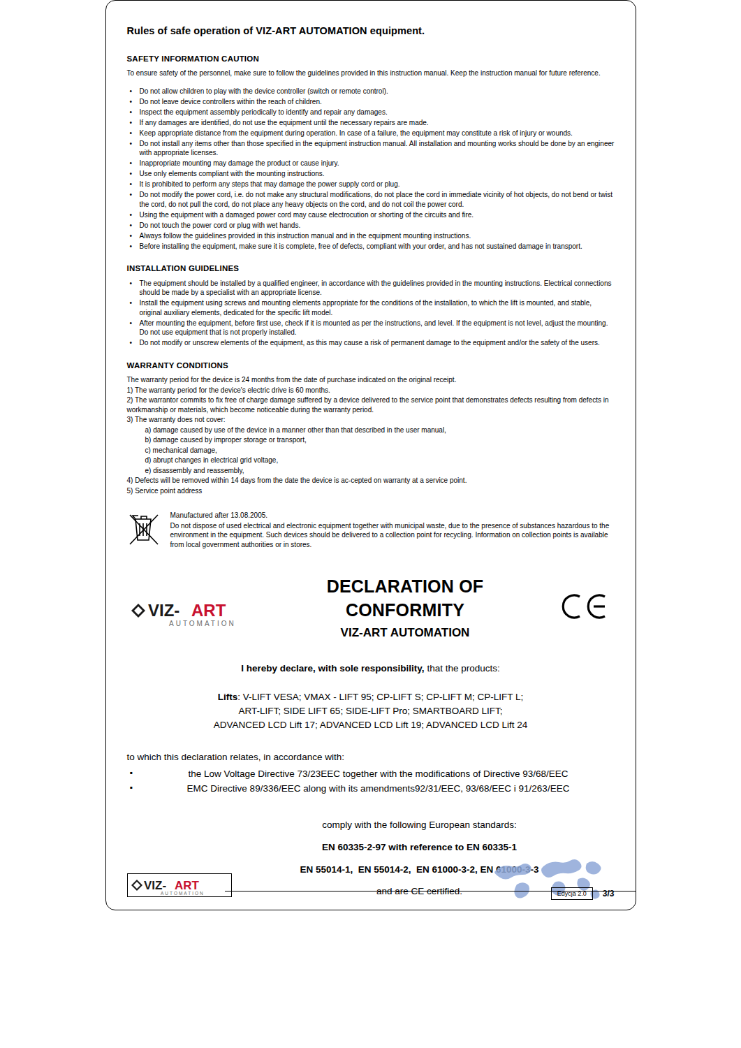Rules of safe operation of VIZ-ART AUTOMATION equipment.
SAFETY INFORMATION CAUTION
To ensure safety of the personnel, make sure to follow the guidelines provided in this instruction manual. Keep the instruction manual for future reference.
Do not allow children to play with the device controller (switch or remote control).
Do not leave device controllers within the reach of children.
Inspect the equipment assembly periodically to identify and repair any damages.
If any damages are identified, do not use the equipment until the necessary repairs are made.
Keep appropriate distance from the equipment during operation. In case of a failure, the equipment may constitute a risk of injury or wounds.
Do not install any items other than those specified in the equipment instruction manual. All installation and mounting works should be done by an engineer with appropriate licenses.
Inappropriate mounting may damage the product or cause injury.
Use only elements compliant with the mounting instructions.
It is prohibited to perform any steps that may damage the power supply cord or plug.
Do not modify the power cord, i.e. do not make any structural modifications, do not place the cord in immediate vicinity of hot objects, do not bend or twist the cord, do not pull the cord, do not place any heavy objects on the cord, and do not coil the power cord.
Using the equipment with a damaged power cord may cause electrocution or shorting of the circuits and fire.
Do not touch the power cord or plug with wet hands.
Always follow the guidelines provided in this instruction manual and in the equipment mounting instructions.
Before installing the equipment, make sure it is complete, free of defects, compliant with your order, and has not sustained damage in transport.
INSTALLATION GUIDELINES
The equipment should be installed by a qualified engineer, in accordance with the guidelines provided in the mounting instructions. Electrical connections should be made by a specialist with an appropriate license.
Install the equipment using screws and mounting elements appropriate for the conditions of the installation, to which the lift is mounted, and stable, original auxiliary elements, dedicated for the specific lift model.
After mounting the equipment, before first use, check if it is mounted as per the instructions, and level. If the equipment is not level, adjust the mounting. Do not use equipment that is not properly installed.
Do not modify or unscrew elements of the equipment, as this may cause a risk of permanent damage to the equipment and/or the safety of the users.
WARRANTY CONDITIONS
The warranty period for the device is 24 months from the date of purchase indicated on the original receipt.
1) The warranty period for the device's electric drive is 60 months.
2) The warrantor commits to fix free of charge damage suffered by a device delivered to the service point that demonstrates defects resulting from defects in workmanship or materials, which become noticeable during the warranty period.
3) The warranty does not cover:
a) damage caused by use of the device in a manner other than that described in the user manual,
b) damage caused by improper storage or transport,
c) mechanical damage,
d) abrupt changes in electrical grid voltage,
e) disassembly and reassembly,
4) Defects will be removed within 14 days from the date the device is ac-cepted on warranty at a service point.
5) Service point address
Manufactured after 13.08.2005.
Do not dispose of used electrical and electronic equipment together with municipal waste, due to the presence of substances hazardous to the environment in the equipment. Such devices should be delivered to a collection point for recycling. Information on collection points is available from local government authorities or in stores.
VIZ- ART AUTOMATION
DECLARATION OF CONFORMITY
VIZ-ART AUTOMATION
I hereby declare, with sole responsibility, that the products:
Lifts: V-LIFT VESA; VMAX - LIFT 95; CP-LIFT S; CP-LIFT M; CP-LIFT L;
ART-LIFT; SIDE LIFT 65; SIDE-LIFT Pro; SMARTBOARD LIFT;
ADVANCED LCD Lift 17; ADVANCED LCD Lift 19; ADVANCED LCD Lift 24
to which this declaration relates, in accordance with:
the Low Voltage Directive 73/23EEC together with the modifications of Directive 93/68/EEC
EMC Directive 89/336/EEC along with its amendments92/31/EEC, 93/68/EEC i 91/263/EEC
comply with the following European standards:
EN 60335-2-97 with reference to EN 60335-1
EN 55014-1, EN 55014-2, EN 61000-3-2, EN 61000-3-3
and are CE certified.
VIZ- ART AUTOMATION
Edycja 2.0 3/3